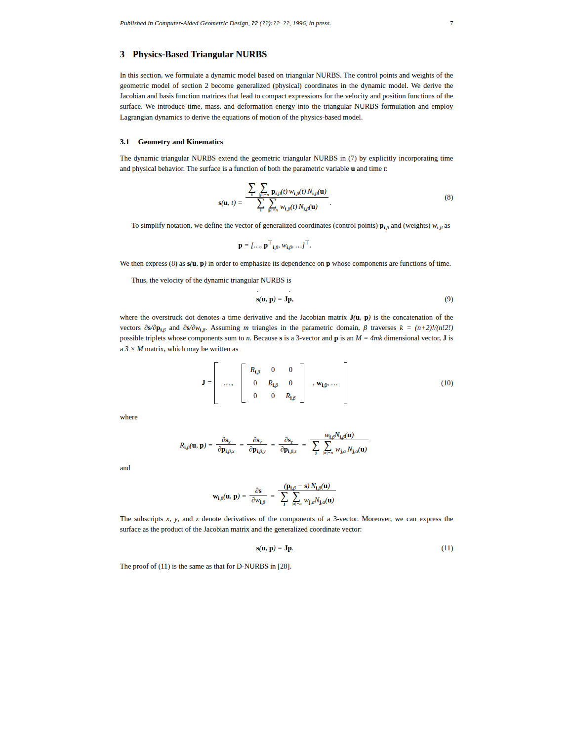Published in Computer-Aided Geometric Design, ?? (??):??–??, 1996, in press. 7
3 Physics-Based Triangular NURBS
In this section, we formulate a dynamic model based on triangular NURBS. The control points and weights of the geometric model of section 2 become generalized (physical) coordinates in the dynamic model. We derive the Jacobian and basis function matrices that lead to compact expressions for the velocity and position functions of the surface. We introduce time, mass, and deformation energy into the triangular NURBS formulation and employ Lagrangian dynamics to derive the equations of motion of the physics-based model.
3.1 Geometry and Kinematics
The dynamic triangular NURBS extend the geometric triangular NURBS in (7) by explicitly incorporating time and physical behavior. The surface is a function of both the parametric variable u and time t:
s(u, t) = ∑i ∑|β|=n pi,β(t) wi,β(t) Ni,β(u) ∑i ∑|β|=n wi,β(t) Ni,β(u) .
(8)
To simplify notation, we define the vector of generalized coordinates (control points) pi,β and (weights) wi,β as
p = […, p⊤i,β, wi,β, …]⊤.
We then express (8) as s(u, p) in order to emphasize its dependence on p whose components are functions of time.
Thus, the velocity of the dynamic triangular NURBS is
s(u, p) = Jp,
(9)
where the overstruck dot denotes a time derivative and the Jacobian matrix J(u, p) is the concatenation of the vectors ∂s/∂pi,β and ∂s/∂wi,β. Assuming m triangles in the parametric domain, β traverses k = (n+2)!/(n!2!) possible triplets whose components sum to n. Because s is a 3-vector and p is an M = 4mk dimensional vector, J is a 3 × M matrix, which may be written as
J =
| … , | / R i ,β / 0 / 0 / / 0 / R i ,β / 0 / / 0 / 0 / R i ,β / | , w i ,β , … |
(10)
where
Ri,β(u, p) = ∂sx∂pi,β,x = ∂sy∂pi,β,y = ∂sz∂pi,β,z = wi,βNi,β(u) ∑j ∑|α|=n wj,α Nj,α(u)
and
wi,β(u, p) = ∂s∂wi,β = (pi,β − s) Ni,β(u) ∑j ∑|α|=n wj,αNj,α(u)
The subscripts x, y, and z denote derivatives of the components of a 3-vector. Moreover, we can express the surface as the product of the Jacobian matrix and the generalized coordinate vector:
s(u, p) = Jp.
(11)
The proof of (11) is the same as that for D-NURBS in [28].